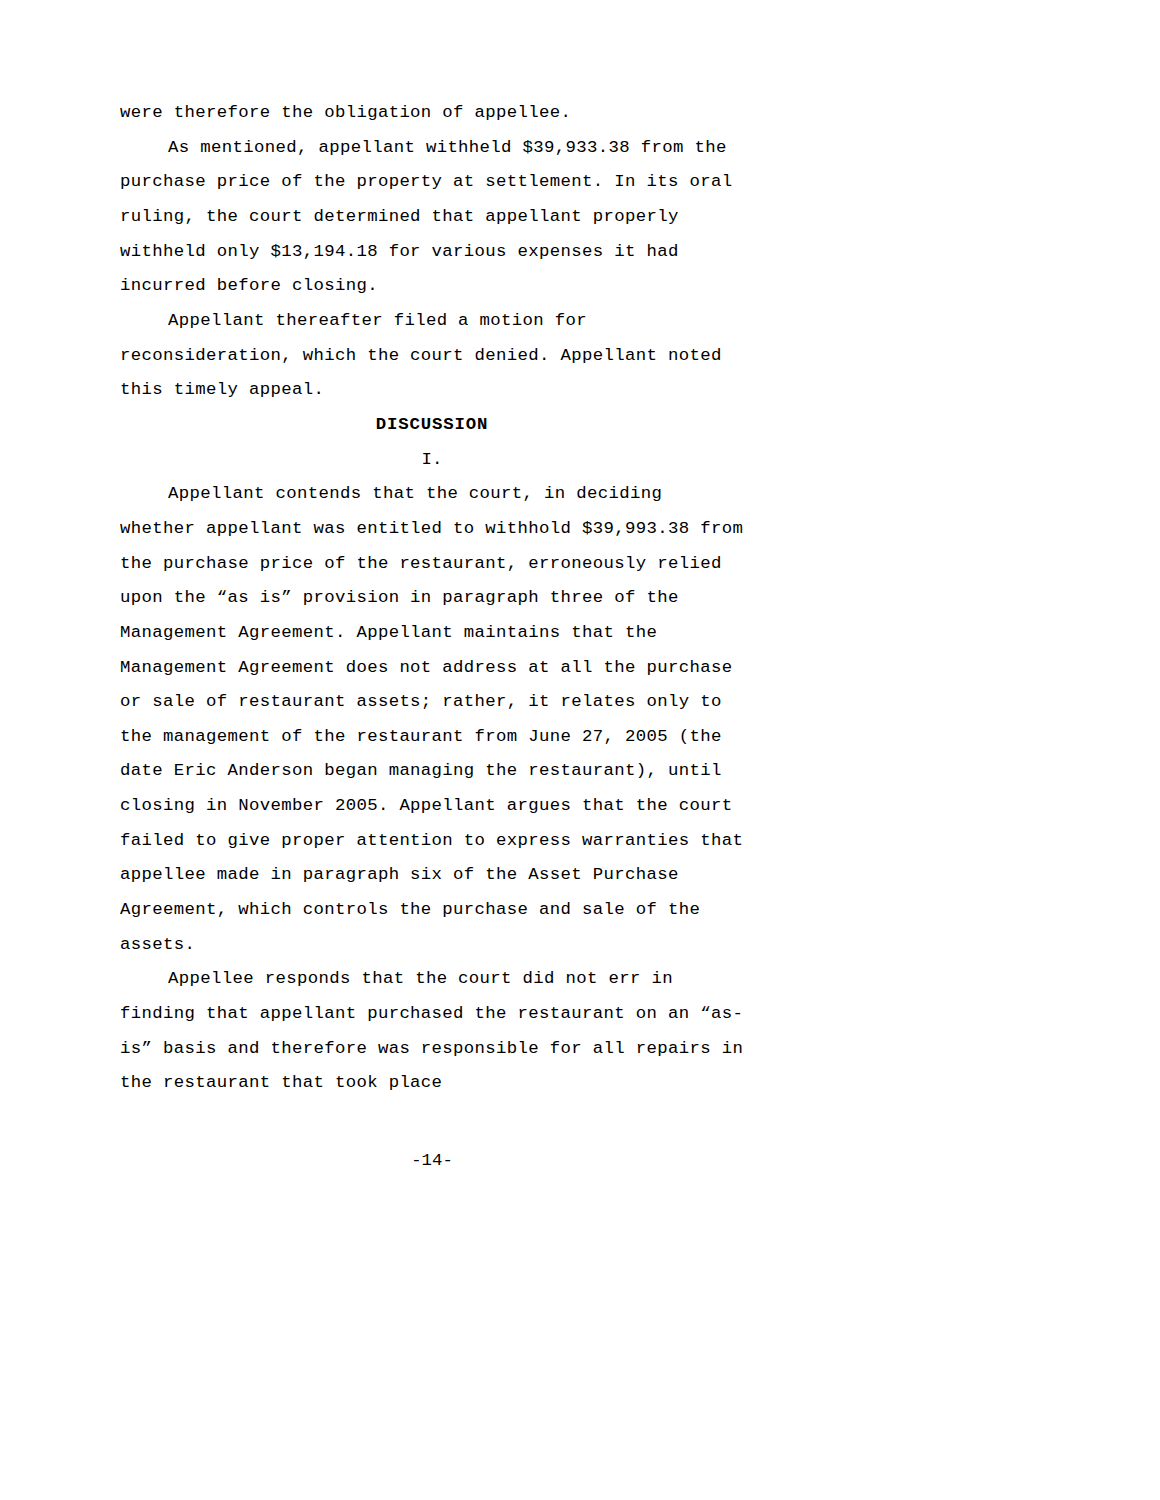were therefore the obligation of appellee.
As mentioned, appellant withheld $39,933.38 from the purchase price of the property at settlement. In its oral ruling, the court determined that appellant properly withheld only $13,194.18 for various expenses it had incurred before closing.
Appellant thereafter filed a motion for reconsideration, which the court denied. Appellant noted this timely appeal.
DISCUSSION
I.
Appellant contends that the court, in deciding whether appellant was entitled to withhold $39,993.38 from the purchase price of the restaurant, erroneously relied upon the “as is” provision in paragraph three of the Management Agreement. Appellant maintains that the Management Agreement does not address at all the purchase or sale of restaurant assets; rather, it relates only to the management of the restaurant from June 27, 2005 (the date Eric Anderson began managing the restaurant), until closing in November 2005. Appellant argues that the court failed to give proper attention to express warranties that appellee made in paragraph six of the Asset Purchase Agreement, which controls the purchase and sale of the assets.
Appellee responds that the court did not err in finding that appellant purchased the restaurant on an “as-is” basis and therefore was responsible for all repairs in the restaurant that took place
-14-